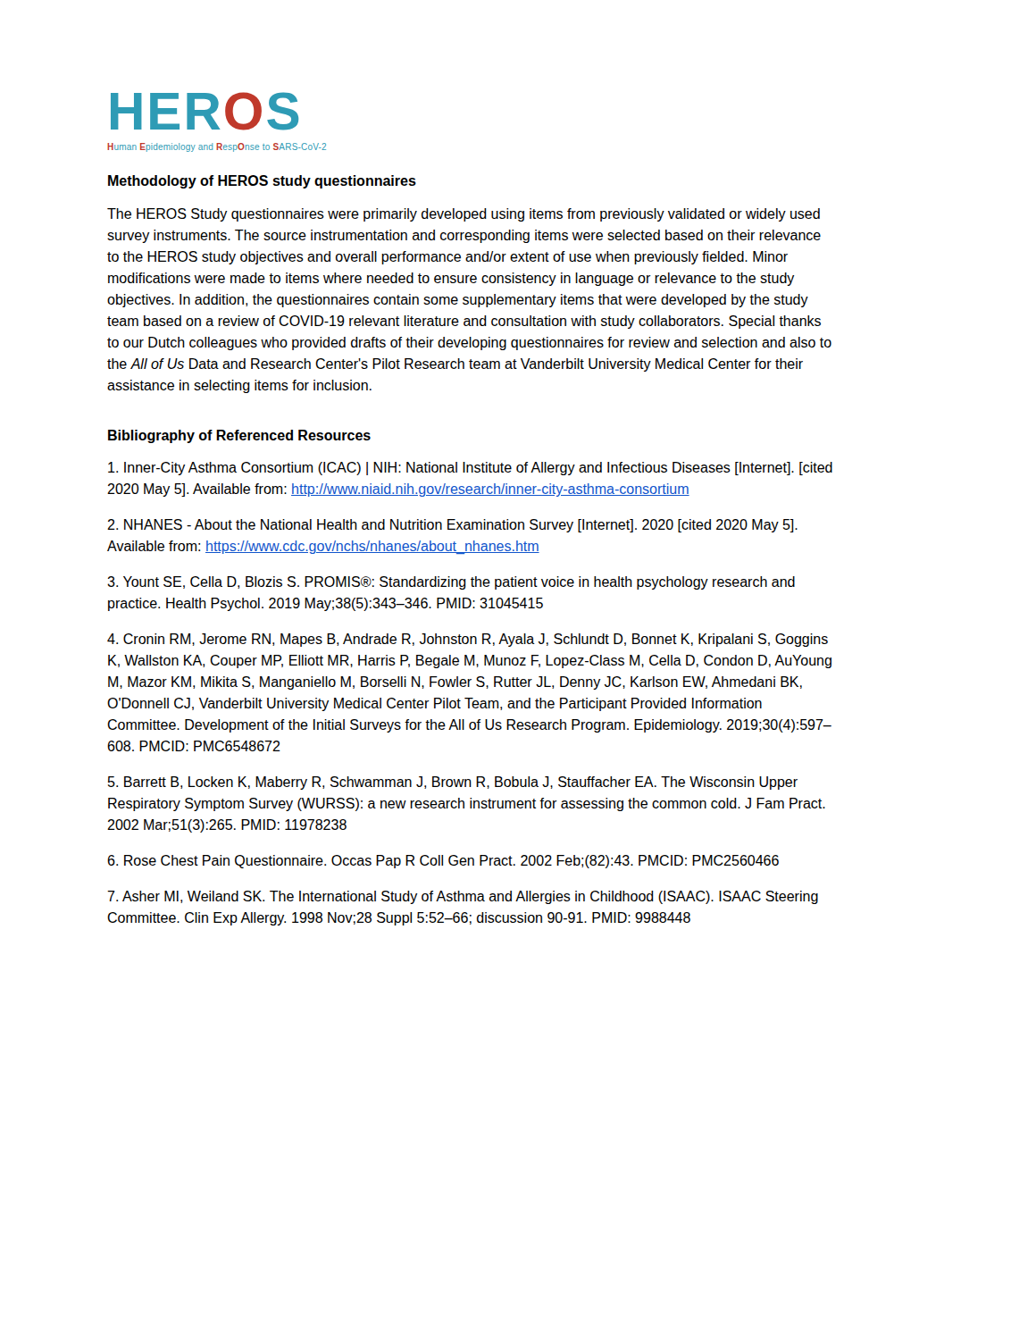HEROS
Human Epidemiology and RespOnse to SARS-CoV-2
Methodology of HEROS study questionnaires
The HEROS Study questionnaires were primarily developed using items from previously validated or widely used survey instruments. The source instrumentation and corresponding items were selected based on their relevance to the HEROS study objectives and overall performance and/or extent of use when previously fielded. Minor modifications were made to items where needed to ensure consistency in language or relevance to the study objectives. In addition, the questionnaires contain some supplementary items that were developed by the study team based on a review of COVID-19 relevant literature and consultation with study collaborators. Special thanks to our Dutch colleagues who provided drafts of their developing questionnaires for review and selection and also to the All of Us Data and Research Center's Pilot Research team at Vanderbilt University Medical Center for their assistance in selecting items for inclusion.
Bibliography of Referenced Resources
1. Inner-City Asthma Consortium (ICAC) | NIH: National Institute of Allergy and Infectious Diseases [Internet]. [cited 2020 May 5]. Available from: http://www.niaid.nih.gov/research/inner-city-asthma-consortium
2. NHANES - About the National Health and Nutrition Examination Survey [Internet]. 2020 [cited 2020 May 5]. Available from: https://www.cdc.gov/nchs/nhanes/about_nhanes.htm
3. Yount SE, Cella D, Blozis S. PROMIS®: Standardizing the patient voice in health psychology research and practice. Health Psychol. 2019 May;38(5):343–346. PMID: 31045415
4. Cronin RM, Jerome RN, Mapes B, Andrade R, Johnston R, Ayala J, Schlundt D, Bonnet K, Kripalani S, Goggins K, Wallston KA, Couper MP, Elliott MR, Harris P, Begale M, Munoz F, Lopez-Class M, Cella D, Condon D, AuYoung M, Mazor KM, Mikita S, Manganiello M, Borselli N, Fowler S, Rutter JL, Denny JC, Karlson EW, Ahmedani BK, O'Donnell CJ, Vanderbilt University Medical Center Pilot Team, and the Participant Provided Information Committee. Development of the Initial Surveys for the All of Us Research Program. Epidemiology. 2019;30(4):597–608. PMCID: PMC6548672
5. Barrett B, Locken K, Maberry R, Schwamman J, Brown R, Bobula J, Stauffacher EA. The Wisconsin Upper Respiratory Symptom Survey (WURSS): a new research instrument for assessing the common cold. J Fam Pract. 2002 Mar;51(3):265. PMID: 11978238
6. Rose Chest Pain Questionnaire. Occas Pap R Coll Gen Pract. 2002 Feb;(82):43. PMCID: PMC2560466
7. Asher MI, Weiland SK. The International Study of Asthma and Allergies in Childhood (ISAAC). ISAAC Steering Committee. Clin Exp Allergy. 1998 Nov;28 Suppl 5:52–66; discussion 90-91. PMID: 9988448